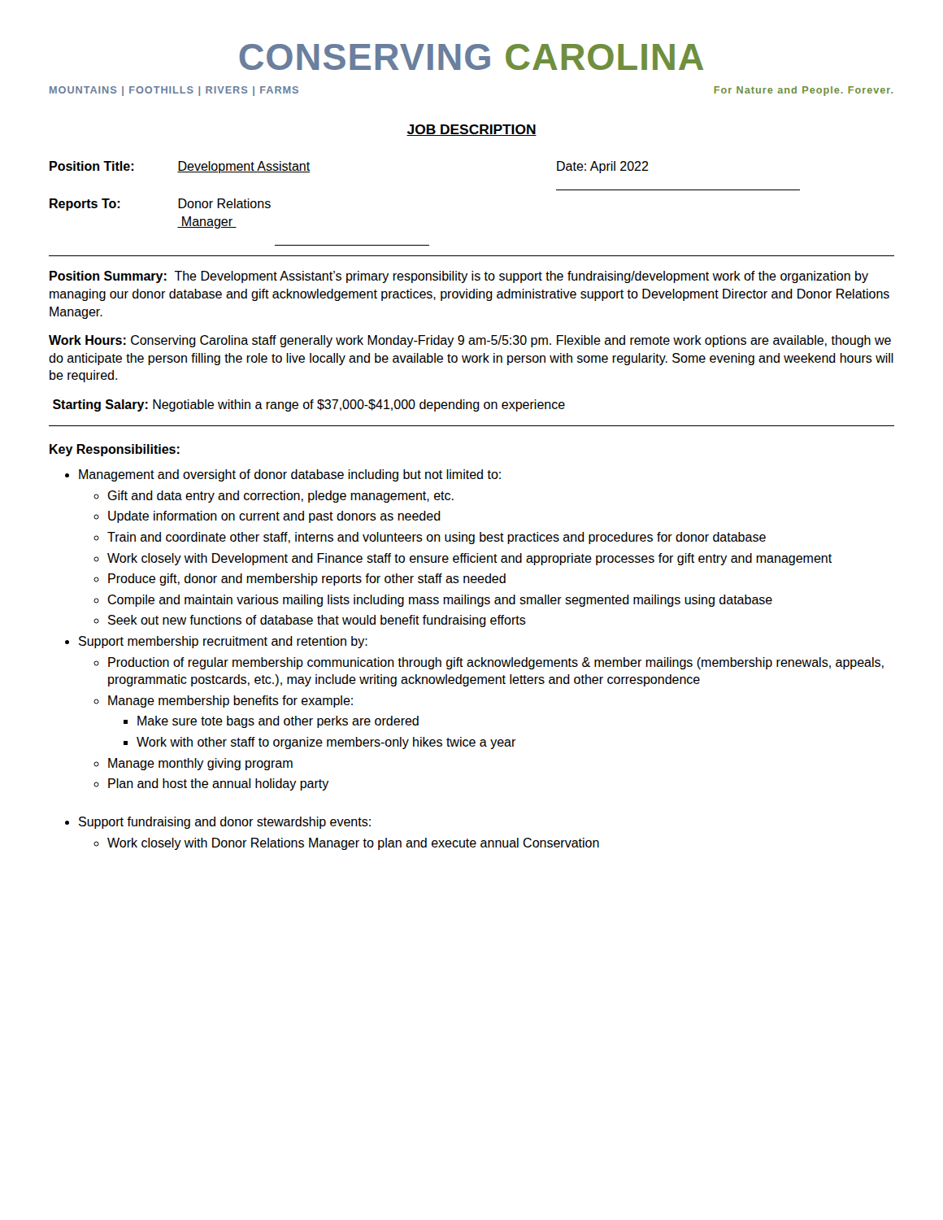CONSERVING CAROLINA
MOUNTAINS | FOOTHILLS | RIVERS | FARMS For Nature and People. Forever.
JOB DESCRIPTION
| Position Title: | Development Assistant | Date: April 2022 |
| Reports To: | Donor Relations Manager | |
Position Summary: The Development Assistant’s primary responsibility is to support the fundraising/development work of the organization by managing our donor database and gift acknowledgement practices, providing administrative support to Development Director and Donor Relations Manager.
Work Hours: Conserving Carolina staff generally work Monday-Friday 9 am-5/5:30 pm. Flexible and remote work options are available, though we do anticipate the person filling the role to live locally and be available to work in person with some regularity. Some evening and weekend hours will be required.
Starting Salary: Negotiable within a range of $37,000-$41,000 depending on experience
Key Responsibilities:
Management and oversight of donor database including but not limited to:
Gift and data entry and correction, pledge management, etc.
Update information on current and past donors as needed
Train and coordinate other staff, interns and volunteers on using best practices and procedures for donor database
Work closely with Development and Finance staff to ensure efficient and appropriate processes for gift entry and management
Produce gift, donor and membership reports for other staff as needed
Compile and maintain various mailing lists including mass mailings and smaller segmented mailings using database
Seek out new functions of database that would benefit fundraising efforts
Support membership recruitment and retention by:
Production of regular membership communication through gift acknowledgements & member mailings (membership renewals, appeals, programmatic postcards, etc.), may include writing acknowledgement letters and other correspondence
Manage membership benefits for example:
Make sure tote bags and other perks are ordered
Work with other staff to organize members-only hikes twice a year
Manage monthly giving program
Plan and host the annual holiday party
Support fundraising and donor stewardship events:
Work closely with Donor Relations Manager to plan and execute annual Conservation